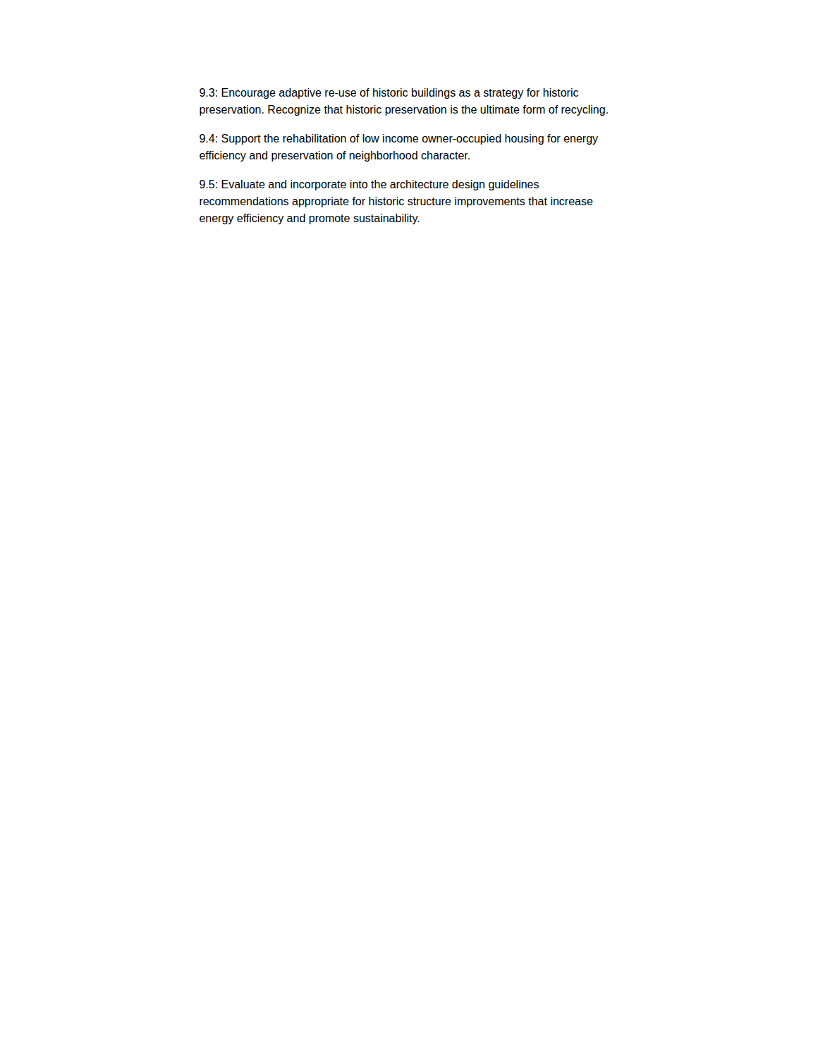9.3: Encourage adaptive re-use of historic buildings as a strategy for historic preservation. Recognize that historic preservation is the ultimate form of recycling.
9.4: Support the rehabilitation of low income owner-occupied housing for energy efficiency and preservation of neighborhood character.
9.5: Evaluate and incorporate into the architecture design guidelines recommendations appropriate for historic structure improvements that increase energy efficiency and promote sustainability.